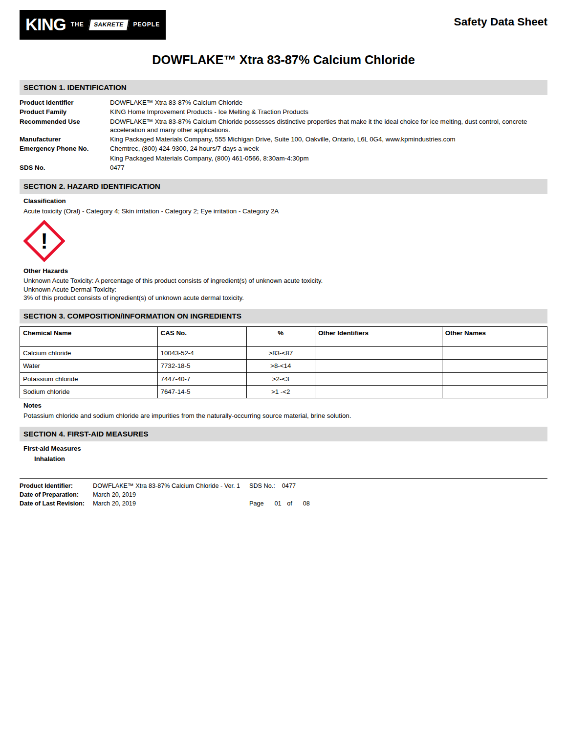KING THE SAKRETE PEOPLE
Safety Data Sheet
DOWFLAKE™ Xtra 83-87% Calcium Chloride
SECTION 1. IDENTIFICATION
| Product Identifier | DOWFLAKE™ Xtra 83-87% Calcium Chloride |
| Product Family | KING Home Improvement Products - Ice Melting & Traction Products |
| Recommended Use | DOWFLAKE™ Xtra 83-87% Calcium Chloride possesses distinctive properties that make it the ideal choice for ice melting, dust control, concrete acceleration and many other applications. |
| Manufacturer | King Packaged Materials Company, 555 Michigan Drive, Suite 100, Oakville, Ontario, L6L 0G4, www.kpmindustries.com |
| Emergency Phone No. | Chemtrec, (800) 424-9300, 24 hours/7 days a week |
| | King Packaged Materials Company, (800) 461-0566, 8:30am-4:30pm |
| SDS No. | 0477 |
SECTION 2. HAZARD IDENTIFICATION
Classification
Acute toxicity (Oral) - Category 4; Skin irritation - Category 2; Eye irritation - Category 2A
!
Other Hazards
Unknown Acute Toxicity: A percentage of this product consists of ingredient(s) of unknown acute toxicity.
Unknown Acute Dermal Toxicity:
3% of this product consists of ingredient(s) of unknown acute dermal toxicity.
SECTION 3. COMPOSITION/INFORMATION ON INGREDIENTS
| Chemical Name | CAS No. | % | Other Identifiers | Other Names |
| --- | --- | --- | --- | --- |
| Calcium chloride | 10043-52-4 | >83-<87 | | |
| Water | 7732-18-5 | >8-<14 | | |
| Potassium chloride | 7447-40-7 | >2-<3 | | |
| Sodium chloride | 7647-14-5 | >1 -<2 | | |
Notes
Potassium chloride and sodium chloride are impurities from the naturally-occurring source material, brine solution.
SECTION 4. FIRST-AID MEASURES
First-aid Measures
Inhalation
| Product Identifier: | DOWFLAKE™ Xtra 83-87% Calcium Chloride - Ver. 1 | SDS No.: 0477 |
| Date of Preparation: | March 20, 2019 | |
| Date of Last Revision: | March 20, 2019 | Page 01 of 08 |